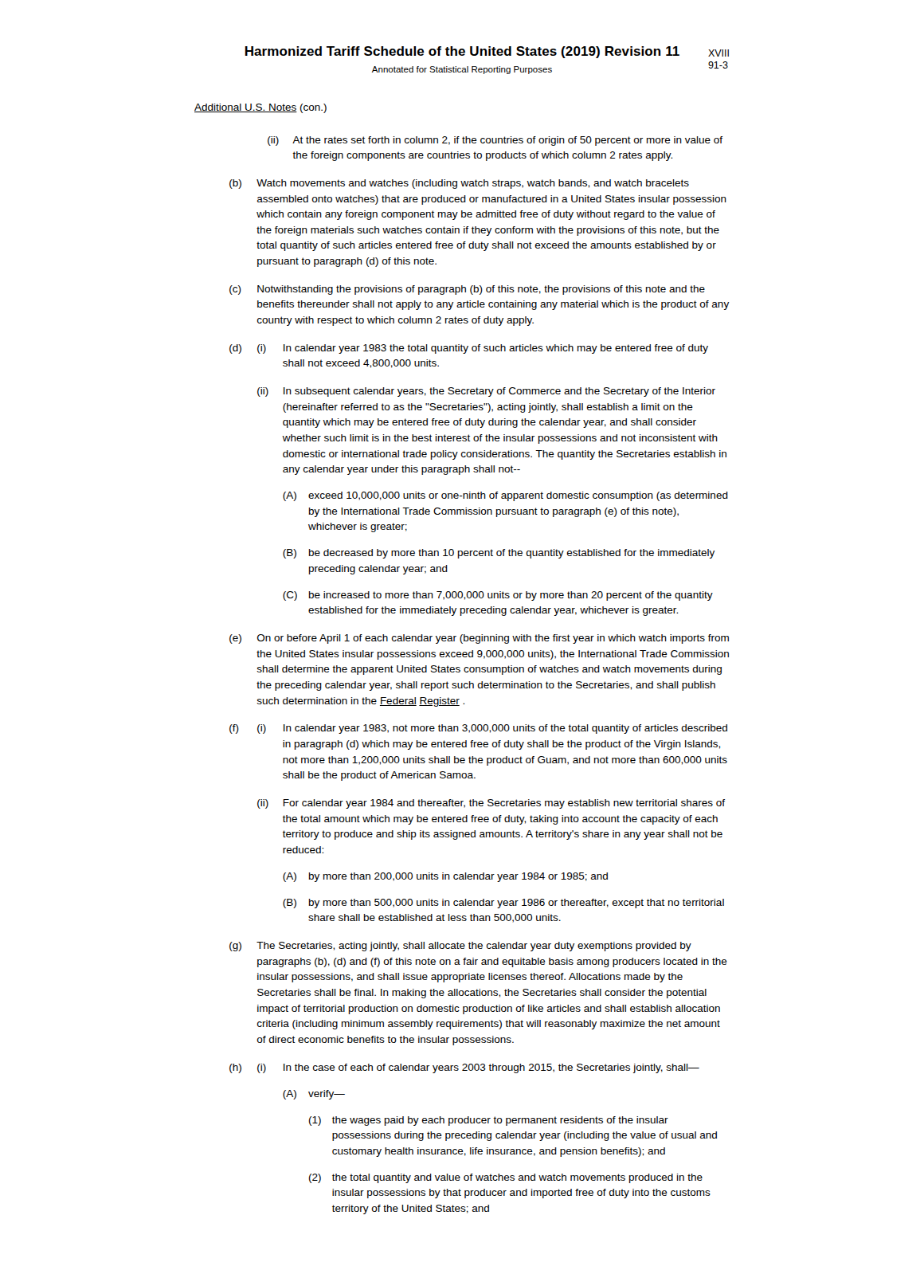XVIII
91-3
Harmonized Tariff Schedule of the United States (2019) Revision 11
Annotated for Statistical Reporting Purposes
Additional U.S. Notes (con.)
(ii) At the rates set forth in column 2, if the countries of origin of 50 percent or more in value of the foreign components are countries to products of which column 2 rates apply.
(b) Watch movements and watches (including watch straps, watch bands, and watch bracelets assembled onto watches) that are produced or manufactured in a United States insular possession which contain any foreign component may be admitted free of duty without regard to the value of the foreign materials such watches contain if they conform with the provisions of this note, but the total quantity of such articles entered free of duty shall not exceed the amounts established by or pursuant to paragraph (d) of this note.
(c) Notwithstanding the provisions of paragraph (b) of this note, the provisions of this note and the benefits thereunder shall not apply to any article containing any material which is the product of any country with respect to which column 2 rates of duty apply.
(d)
(i) In calendar year 1983 the total quantity of such articles which may be entered free of duty shall not exceed 4,800,000 units.
(ii) In subsequent calendar years, the Secretary of Commerce and the Secretary of the Interior (hereinafter referred to as the "Secretaries"), acting jointly, shall establish a limit on the quantity which may be entered free of duty during the calendar year, and shall consider whether such limit is in the best interest of the insular possessions and not inconsistent with domestic or international trade policy considerations. The quantity the Secretaries establish in any calendar year under this paragraph shall not--
(A) exceed 10,000,000 units or one-ninth of apparent domestic consumption (as determined by the International Trade Commission pursuant to paragraph (e) of this note), whichever is greater;
(B) be decreased by more than 10 percent of the quantity established for the immediately preceding calendar year; and
(C) be increased to more than 7,000,000 units or by more than 20 percent of the quantity established for the immediately preceding calendar year, whichever is greater.
(e) On or before April 1 of each calendar year (beginning with the first year in which watch imports from the United States insular possessions exceed 9,000,000 units), the International Trade Commission shall determine the apparent United States consumption of watches and watch movements during the preceding calendar year, shall report such determination to the Secretaries, and shall publish such determination in the Federal Register .
(f)
(i) In calendar year 1983, not more than 3,000,000 units of the total quantity of articles described in paragraph (d) which may be entered free of duty shall be the product of the Virgin Islands, not more than 1,200,000 units shall be the product of Guam, and not more than 600,000 units shall be the product of American Samoa.
(ii) For calendar year 1984 and thereafter, the Secretaries may establish new territorial shares of the total amount which may be entered free of duty, taking into account the capacity of each territory to produce and ship its assigned amounts. A territory's share in any year shall not be reduced:
(A) by more than 200,000 units in calendar year 1984 or 1985; and
(B) by more than 500,000 units in calendar year 1986 or thereafter, except that no territorial share shall be established at less than 500,000 units.
(g) The Secretaries, acting jointly, shall allocate the calendar year duty exemptions provided by paragraphs (b), (d) and (f) of this note on a fair and equitable basis among producers located in the insular possessions, and shall issue appropriate licenses thereof. Allocations made by the Secretaries shall be final. In making the allocations, the Secretaries shall consider the potential impact of territorial production on domestic production of like articles and shall establish allocation criteria (including minimum assembly requirements) that will reasonably maximize the net amount of direct economic benefits to the insular possessions.
(h)
(i) In the case of each of calendar years 2003 through 2015, the Secretaries jointly, shall—
(A) verify—
(1) the wages paid by each producer to permanent residents of the insular possessions during the preceding calendar year (including the value of usual and customary health insurance, life insurance, and pension benefits); and
(2) the total quantity and value of watches and watch movements produced in the insular possessions by that producer and imported free of duty into the customs territory of the United States; and